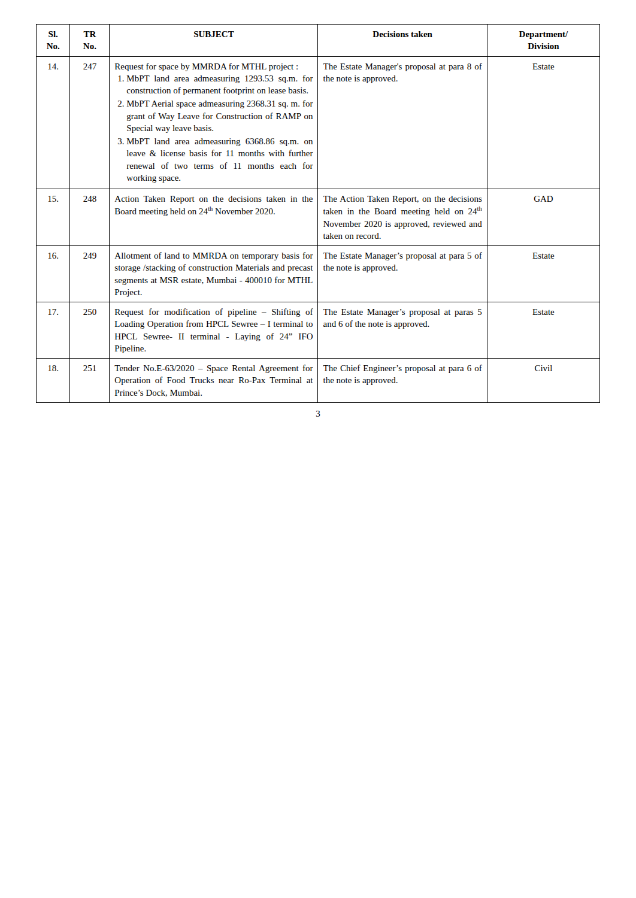| Sl. No. | TR No. | SUBJECT | Decisions taken | Department/ Division |
| --- | --- | --- | --- | --- |
| 14. | 247 | Request for space by MMRDA for MTHL project : MbPT land area admeasuring 1293.53 sq.m. for construction of permanent footprint on lease basis. MbPT Aerial space admeasuring 2368.31 sq. m. for grant of Way Leave for Construction of RAMP on Special way leave basis. MbPT land area admeasuring 6368.86 sq.m. on leave & license basis for 11 months with further renewal of two terms of 11 months each for working space. | The Estate Manager's proposal at para 8 of the note is approved. | Estate |
| 15. | 248 | Action Taken Report on the decisions taken in the Board meeting held on 24 th November 2020. | The Action Taken Report, on the decisions taken in the Board meeting held on 24 th November 2020 is approved, reviewed and taken on record. | GAD |
| 16. | 249 | Allotment of land to MMRDA on temporary basis for storage /stacking of construction Materials and precast segments at MSR estate, Mumbai - 400010 for MTHL Project. | The Estate Manager’s proposal at para 5 of the note is approved. | Estate |
| 17. | 250 | Request for modification of pipeline – Shifting of Loading Operation from HPCL Sewree – I terminal to HPCL Sewree- II terminal - Laying of 24” IFO Pipeline. | The Estate Manager’s proposal at paras 5 and 6 of the note is approved. | Estate |
| 18. | 251 | Tender No.E-63/2020 – Space Rental Agreement for Operation of Food Trucks near Ro-Pax Terminal at Prince’s Dock, Mumbai. | The Chief Engineer’s proposal at para 6 of the note is approved. | Civil |
3